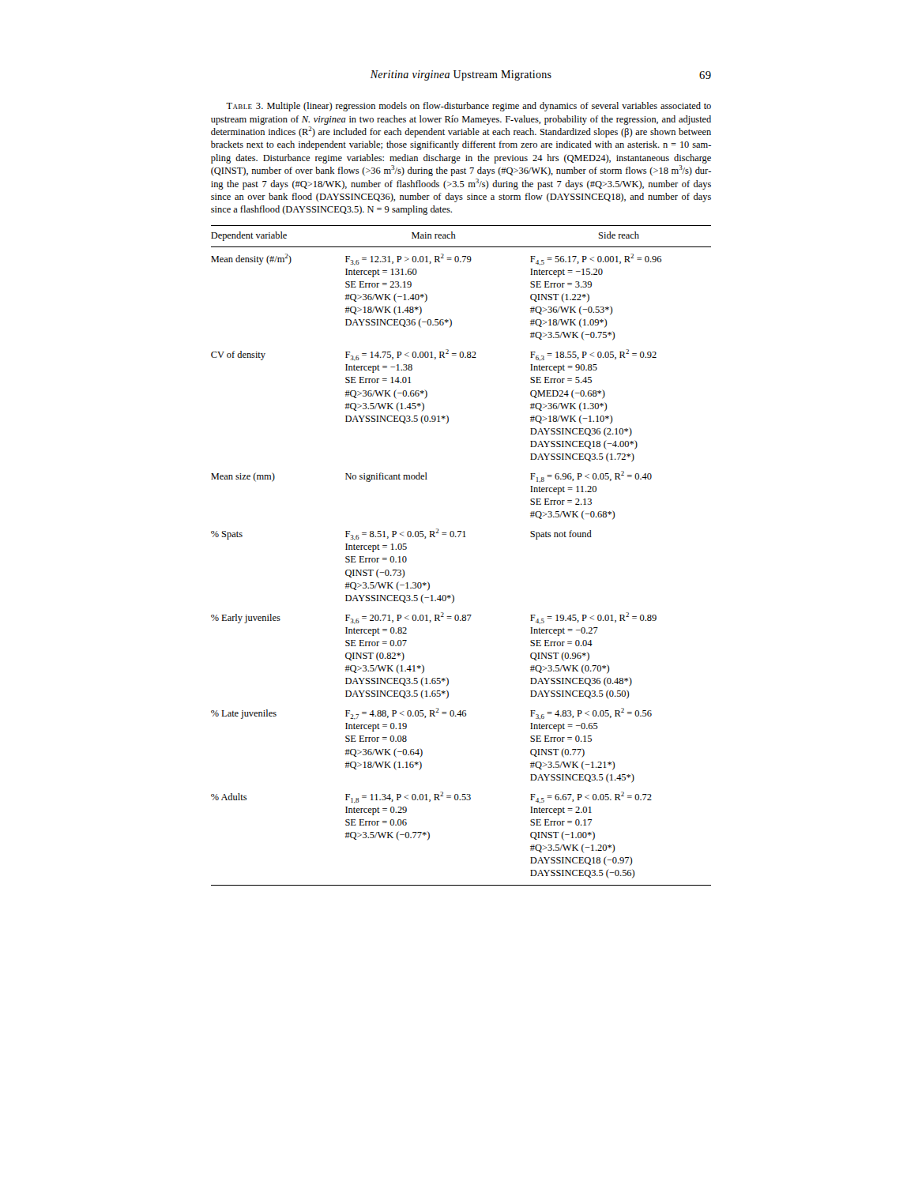Neritina virginea Upstream Migrations 69
Table 3. Multiple (linear) regression models on flow-disturbance regime and dynamics of several variables associated to upstream migration of N. virginea in two reaches at lower Río Mameyes. F-values, probability of the regression, and adjusted determination indices (R2) are included for each dependent variable at each reach. Standardized slopes (β) are shown between brackets next to each independent variable; those significantly different from zero are indicated with an asterisk. n = 10 sampling dates. Disturbance regime variables: median discharge in the previous 24 hrs (QMED24), instantaneous discharge (QINST), number of over bank flows (>36 m3/s) during the past 7 days (#Q>36/WK), number of storm flows (>18 m3/s) during the past 7 days (#Q>18/WK), number of flashfloods (>3.5 m3/s) during the past 7 days (#Q>3.5/WK), number of days since an over bank flood (DAYSSINCEQ36), number of days since a storm flow (DAYSSINCEQ18), and number of days since a flashflood (DAYSSINCEQ3.5). N = 9 sampling dates.
| Dependent variable | Main reach | Side reach |
| --- | --- | --- |
| Mean density (#/m 2 ) | F 3,6 = 12.31, P > 0.01, R 2 = 0.79 Intercept = 131.60 SE Error = 23.19 #Q>36/WK (−1.40*) #Q>18/WK (1.48*) DAYSSINCEQ36 (−0.56*) | F 4,5 = 56.17, P < 0.001, R 2 = 0.96 Intercept = −15.20 SE Error = 3.39 QINST (1.22*) #Q>36/WK (−0.53*) #Q>18/WK (1.09*) #Q>3.5/WK (−0.75*) |
| CV of density | F 3,6 = 14.75, P < 0.001, R 2 = 0.82 Intercept = −1.38 SE Error = 14.01 #Q>36/WK (−0.66*) #Q>3.5/WK (1.45*) DAYSSINCEQ3.5 (0.91*) | F 6,3 = 18.55, P < 0.05, R 2 = 0.92 Intercept = 90.85 SE Error = 5.45 QMED24 (−0.68*) #Q>36/WK (1.30*) #Q>18/WK (−1.10*) DAYSSINCEQ36 (2.10*) DAYSSINCEQ18 (−4.00*) DAYSSINCEQ3.5 (1.72*) |
| Mean size (mm) | No significant model | F 1,8 = 6.96, P < 0.05, R 2 = 0.40 Intercept = 11.20 SE Error = 2.13 #Q>3.5/WK (−0.68*) |
| % Spats | F 3,6 = 8.51, P < 0.05, R 2 = 0.71 Intercept = 1.05 SE Error = 0.10 QINST (−0.73) #Q>3.5/WK (−1.30*) DAYSSINCEQ3.5 (−1.40*) | Spats not found |
| % Early juveniles | F 3,6 = 20.71, P < 0.01, R 2 = 0.87 Intercept = 0.82 SE Error = 0.07 QINST (0.82*) #Q>3.5/WK (1.41*) DAYSSINCEQ3.5 (1.65*) DAYSSINCEQ3.5 (1.65*) | F 4,5 = 19.45, P < 0.01, R 2 = 0.89 Intercept = −0.27 SE Error = 0.04 QINST (0.96*) #Q>3.5/WK (0.70*) DAYSSINCEQ36 (0.48*) DAYSSINCEQ3.5 (0.50) |
| % Late juveniles | F 2,7 = 4.88, P < 0.05, R 2 = 0.46 Intercept = 0.19 SE Error = 0.08 #Q>36/WK (−0.64) #Q>18/WK (1.16*) | F 3,6 = 4.83, P < 0.05, R 2 = 0.56 Intercept = −0.65 SE Error = 0.15 QINST (0.77) #Q>3.5/WK (−1.21*) DAYSSINCEQ3.5 (1.45*) |
| % Adults | F 1,8 = 11.34, P < 0.01, R 2 = 0.53 Intercept = 0.29 SE Error = 0.06 #Q>3.5/WK (−0.77*) | F 4,5 = 6.67, P < 0.05. R 2 = 0.72 Intercept = 2.01 SE Error = 0.17 QINST (−1.00*) #Q>3.5/WK (−1.20*) DAYSSINCEQ18 (−0.97) DAYSSINCEQ3.5 (−0.56) |